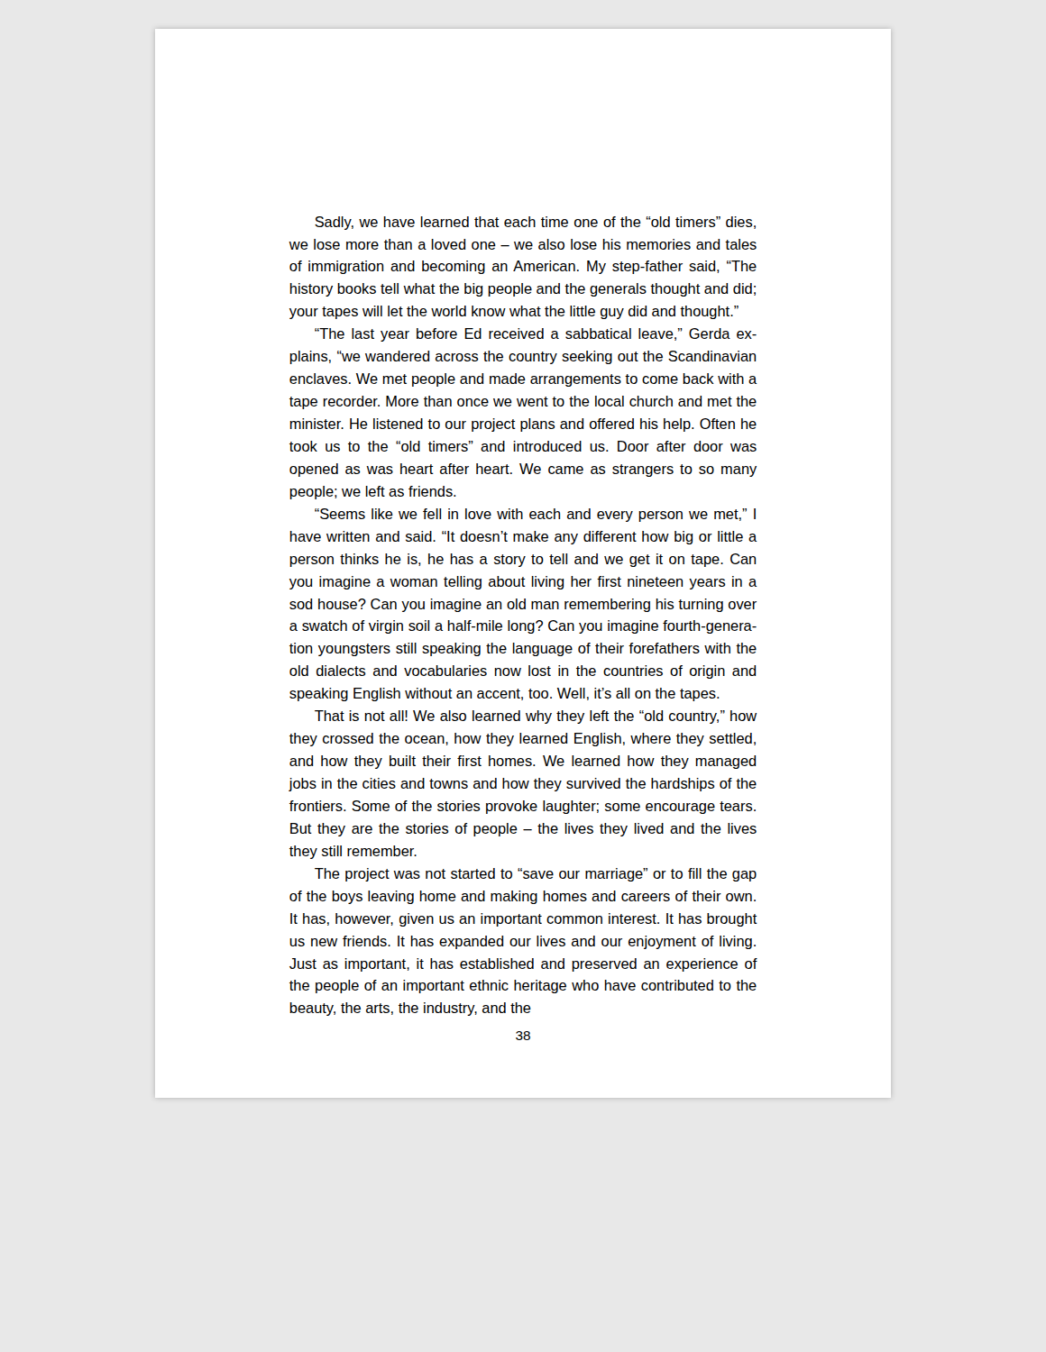Sadly, we have learned that each time one of the “old timers” dies, we lose more than a loved one – we also lose his memories and tales of immigration and becoming an American. My step-father said, “The history books tell what the big people and the generals thought and did; your tapes will let the world know what the little guy did and thought.”
“The last year before Ed received a sabbatical leave,” Gerda explains, “we wandered across the country seeking out the Scandinavian enclaves. We met people and made arrangements to come back with a tape recorder. More than once we went to the local church and met the minister. He listened to our project plans and offered his help. Often he took us to the “old timers” and introduced us. Door after door was opened as was heart after heart. We came as strangers to so many people; we left as friends.
“Seems like we fell in love with each and every person we met,” I have written and said. “It doesn’t make any different how big or little a person thinks he is, he has a story to tell and we get it on tape. Can you imagine a woman telling about living her first nineteen years in a sod house? Can you imagine an old man remembering his turning over a swatch of virgin soil a half-mile long? Can you imagine fourth-generation youngsters still speaking the language of their forefathers with the old dialects and vocabularies now lost in the countries of origin and speaking English without an accent, too. Well, it’s all on the tapes.
That is not all! We also learned why they left the “old country,” how they crossed the ocean, how they learned English, where they settled, and how they built their first homes. We learned how they managed jobs in the cities and towns and how they survived the hardships of the frontiers. Some of the stories provoke laughter; some encourage tears. But they are the stories of people – the lives they lived and the lives they still remember.
The project was not started to “save our marriage” or to fill the gap of the boys leaving home and making homes and careers of their own. It has, however, given us an important common interest. It has brought us new friends. It has expanded our lives and our enjoyment of living. Just as important, it has established and preserved an experience of the people of an important ethnic heritage who have contributed to the beauty, the arts, the industry, and the
38